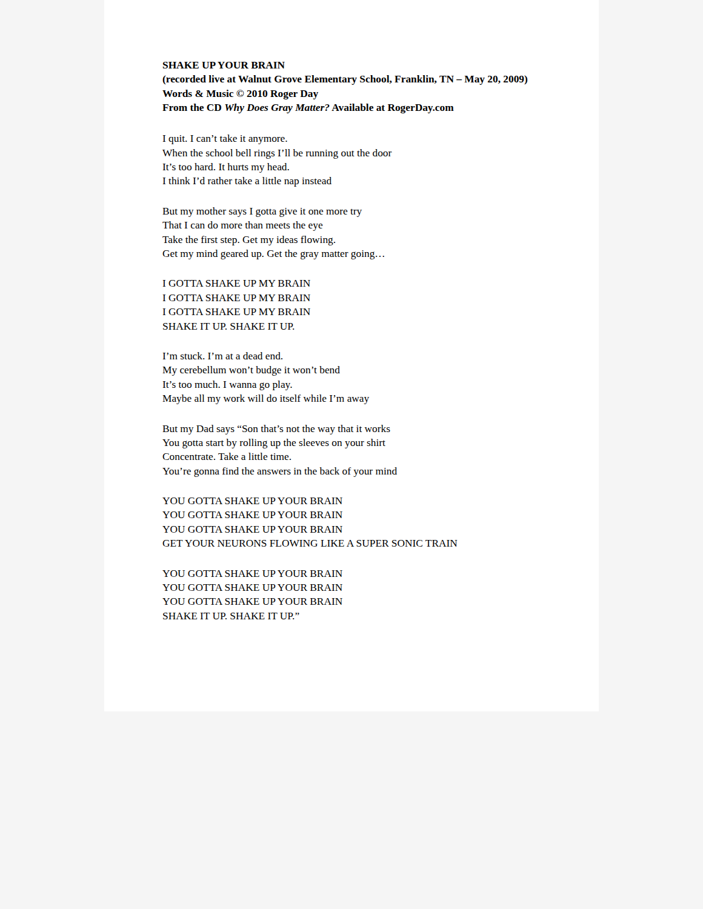SHAKE UP YOUR BRAIN
(recorded live at Walnut Grove Elementary School, Franklin, TN – May 20, 2009)
Words & Music © 2010 Roger Day
From the CD Why Does Gray Matter? Available at RogerDay.com
I quit. I can’t take it anymore.
When the school bell rings I’ll be running out the door
It’s too hard. It hurts my head.
I think I’d rather take a little nap instead
But my mother says I gotta give it one more try
That I can do more than meets the eye
Take the first step. Get my ideas flowing.
Get my mind geared up. Get the gray matter going…
I GOTTA SHAKE UP MY BRAIN
I GOTTA SHAKE UP MY BRAIN
I GOTTA SHAKE UP MY BRAIN
SHAKE IT UP. SHAKE IT UP.
I’m stuck. I’m at a dead end.
My cerebellum won’t budge it won’t bend
It’s too much. I wanna go play.
Maybe all my work will do itself while I’m away
But my Dad says “Son that’s not the way that it works
You gotta start by rolling up the sleeves on your shirt
Concentrate. Take a little time.
You’re gonna find the answers in the back of your mind
YOU GOTTA SHAKE UP YOUR BRAIN
YOU GOTTA SHAKE UP YOUR BRAIN
YOU GOTTA SHAKE UP YOUR BRAIN
GET YOUR NEURONS FLOWING LIKE A SUPER SONIC TRAIN
YOU GOTTA SHAKE UP YOUR BRAIN
YOU GOTTA SHAKE UP YOUR BRAIN
YOU GOTTA SHAKE UP YOUR BRAIN
SHAKE IT UP. SHAKE IT UP.”